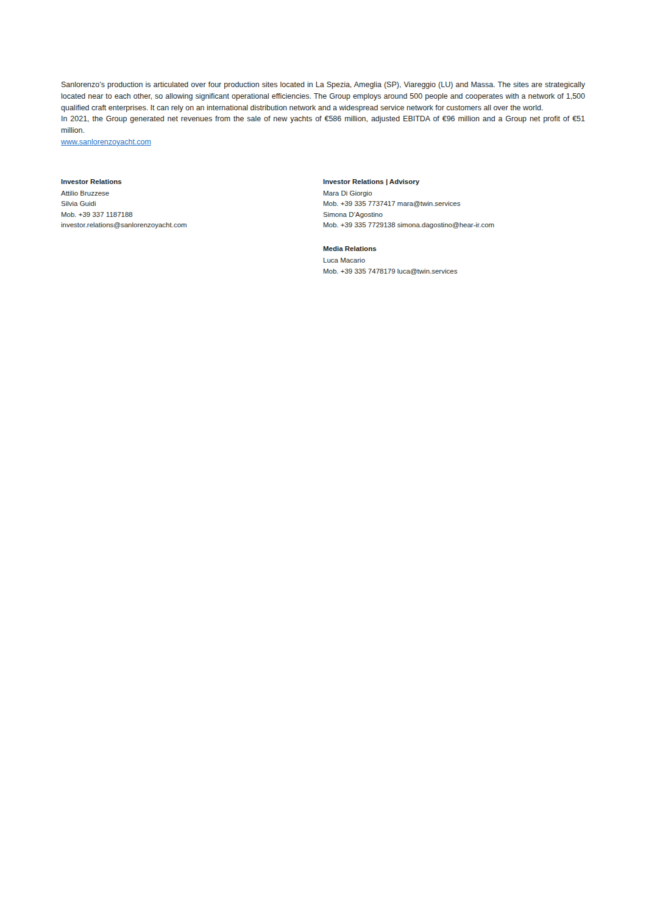Sanlorenzo’s production is articulated over four production sites located in La Spezia, Ameglia (SP), Viareggio (LU) and Massa. The sites are strategically located near to each other, so allowing significant operational efficiencies. The Group employs around 500 people and cooperates with a network of 1,500 qualified craft enterprises. It can rely on an international distribution network and a widespread service network for customers all over the world.
In 2021, the Group generated net revenues from the sale of new yachts of €586 million, adjusted EBITDA of €96 million and a Group net profit of €51 million.
www.sanlorenzoyacht.com
| Investor Relations Attilio Bruzzese Silvia Guidi Mob. +39 337 1187188 investor.relations@sanlorenzoyacht.com | Investor Relations / Advisory Mara Di Giorgio Mob. +39 335 7737417 mara@twin.services Simona D’Agostino Mob. +39 335 7729138 simona.dagostino@hear-ir.com Media Relations Luca Macario Mob. +39 335 7478179 luca@twin.services |